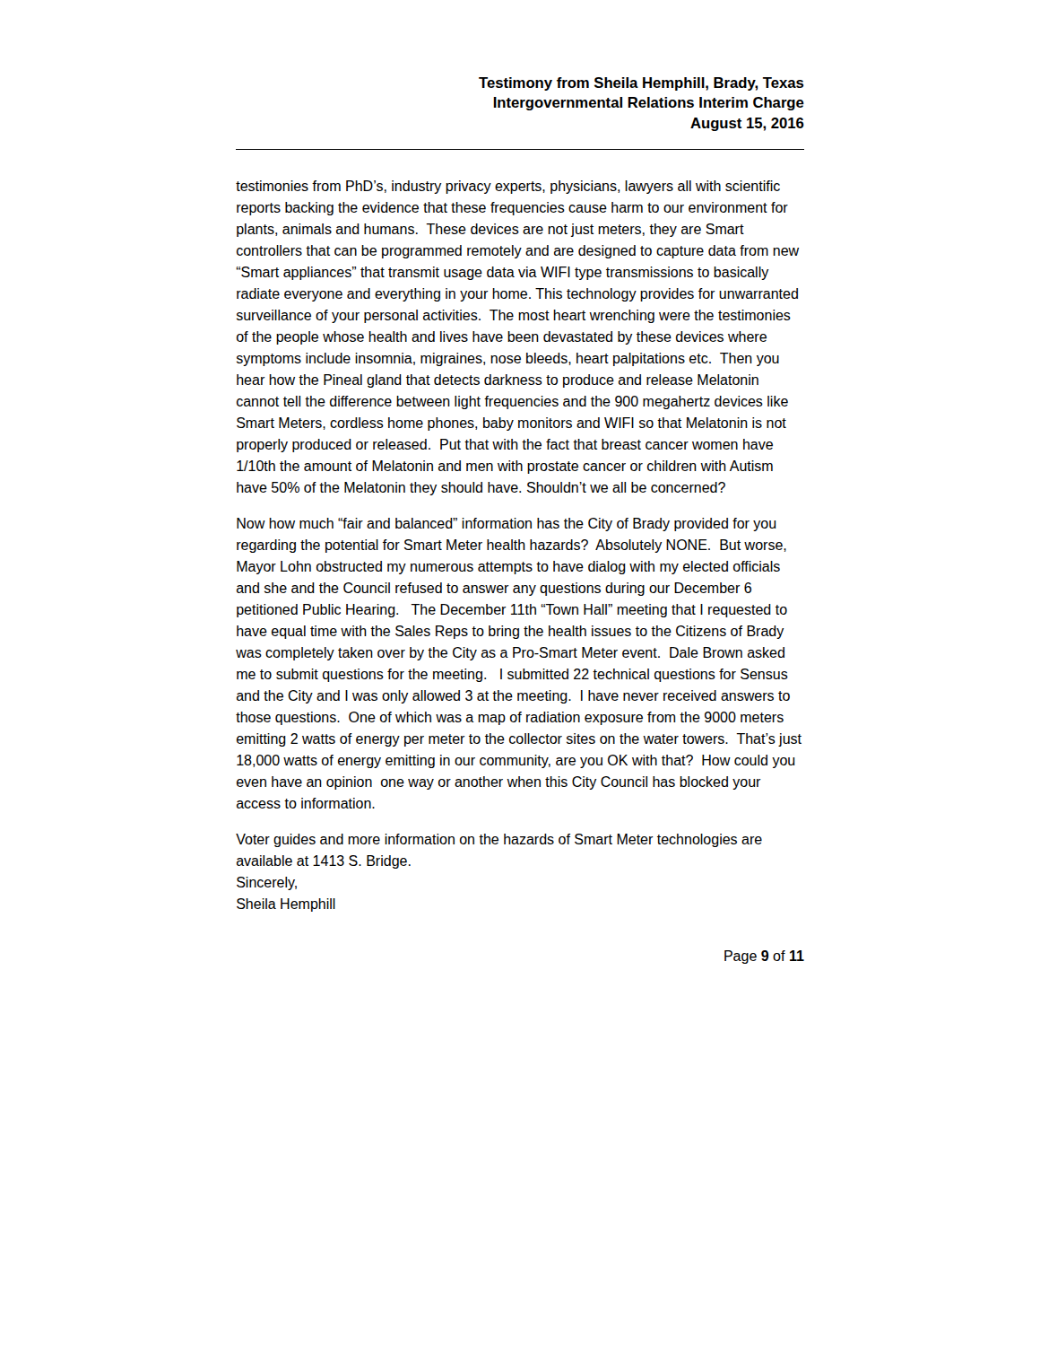Testimony from Sheila Hemphill, Brady, Texas Intergovernmental Relations Interim Charge August 15, 2016
testimonies from PhD’s, industry privacy experts, physicians, lawyers all with scientific reports backing the evidence that these frequencies cause harm to our environment for plants, animals and humans. These devices are not just meters, they are Smart controllers that can be programmed remotely and are designed to capture data from new “Smart appliances” that transmit usage data via WIFI type transmissions to basically radiate everyone and everything in your home. This technology provides for unwarranted surveillance of your personal activities. The most heart wrenching were the testimonies of the people whose health and lives have been devastated by these devices where symptoms include insomnia, migraines, nose bleeds, heart palpitations etc. Then you hear how the Pineal gland that detects darkness to produce and release Melatonin cannot tell the difference between light frequencies and the 900 megahertz devices like Smart Meters, cordless home phones, baby monitors and WIFI so that Melatonin is not properly produced or released. Put that with the fact that breast cancer women have 1/10th the amount of Melatonin and men with prostate cancer or children with Autism have 50% of the Melatonin they should have. Shouldn’t we all be concerned?
Now how much “fair and balanced” information has the City of Brady provided for you regarding the potential for Smart Meter health hazards? Absolutely NONE. But worse, Mayor Lohn obstructed my numerous attempts to have dialog with my elected officials and she and the Council refused to answer any questions during our December 6 petitioned Public Hearing. The December 11th “Town Hall” meeting that I requested to have equal time with the Sales Reps to bring the health issues to the Citizens of Brady was completely taken over by the City as a Pro-Smart Meter event. Dale Brown asked me to submit questions for the meeting. I submitted 22 technical questions for Sensus and the City and I was only allowed 3 at the meeting. I have never received answers to those questions. One of which was a map of radiation exposure from the 9000 meters emitting 2 watts of energy per meter to the collector sites on the water towers. That’s just 18,000 watts of energy emitting in our community, are you OK with that? How could you even have an opinion one way or another when this City Council has blocked your access to information.
Voter guides and more information on the hazards of Smart Meter technologies are available at 1413 S. Bridge.
Sincerely,
Sheila Hemphill
Page 9 of 11